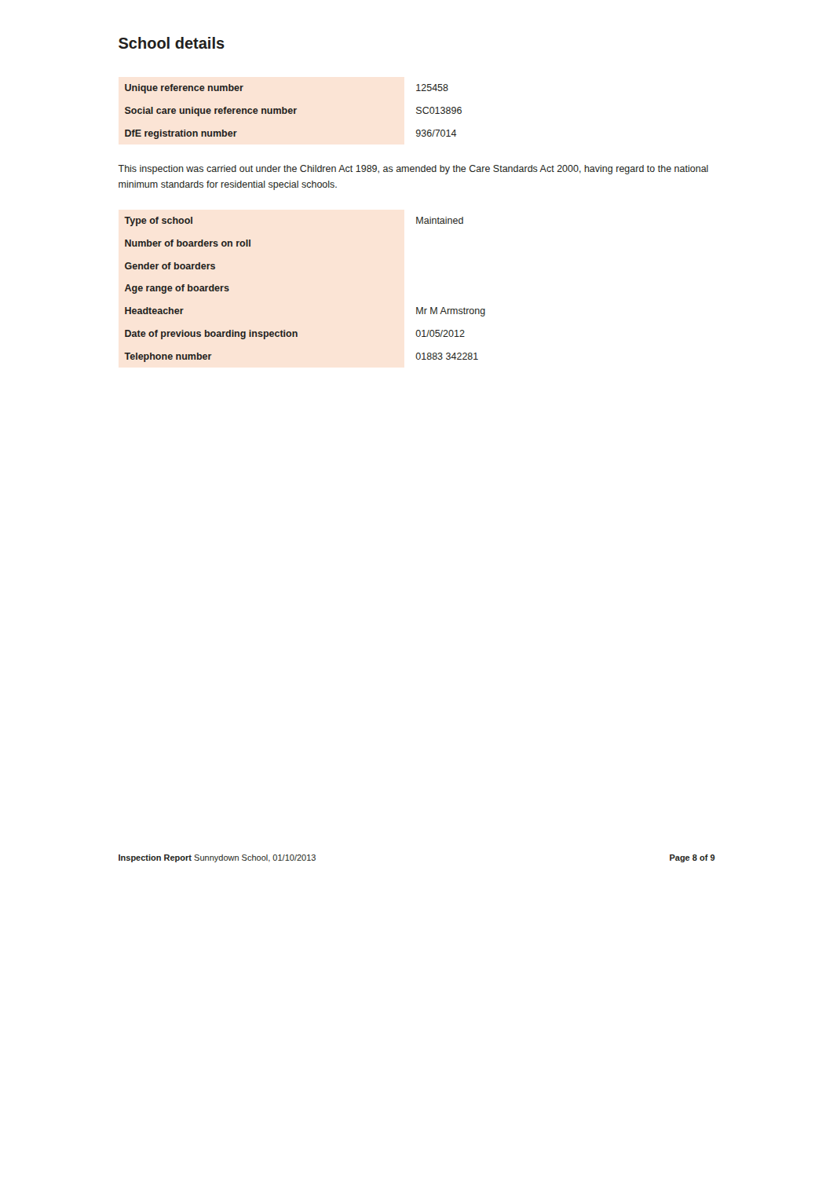School details
| Unique reference number | 125458 |
| Social care unique reference number | SC013896 |
| DfE registration number | 936/7014 |
This inspection was carried out under the Children Act 1989, as amended by the Care Standards Act 2000, having regard to the national minimum standards for residential special schools.
| Type of school | Maintained |
| Number of boarders on roll | |
| Gender of boarders | |
| Age range of boarders | |
| Headteacher | Mr M Armstrong |
| Date of previous boarding inspection | 01/05/2012 |
| Telephone number | 01883 342281 |
Inspection Report Sunnydown School, 01/10/2013
Page 8 of 9